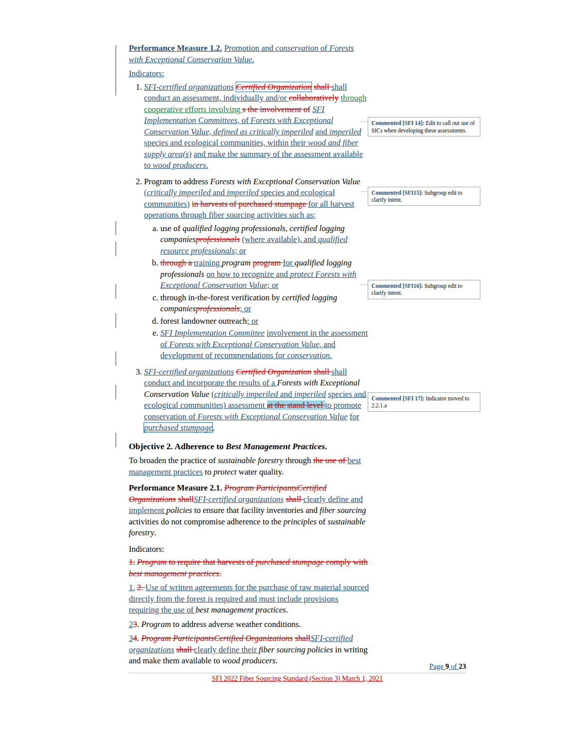Performance Measure 1.2. Promotion and conservation of Forests with Exceptional Conservation Value.
Indicators:
SFI-certified organizations Certified Organization shall shall conduct an assessment, individually and/or collaboratively through cooperative efforts involving s the involvement of SFI Implementation Committees, of Forests with Exceptional Conservation Value, defined as critically imperiled and imperiled species and ecological communities, within their wood and fiber supply area(s) and make the summary of the assessment available to wood producers.
Program to address Forests with Exceptional Conservation Value (critically imperiled and imperiled species and ecological communities) in harvests of purchased stumpage for all harvest operations through fiber sourcing activities such as:
use of qualified logging professionals, certified logging companies professionals (where available), and qualified resource professionals; or
through a training program program for qualified logging professionals on how to recognize and protect Forests with Exceptional Conservation Value; or
through in-the-forest verification by certified logging companies professionals; or
forest landowner outreach; or
SFI Implementation Committee involvement in the assessment of Forests with Exceptional Conservation Value, and development of recommendations for conservation.
SFI-certified organizations Certified Organization shall shall conduct and incorporate the results of a Forests with Exceptional Conservation Value (critically imperiled and imperiled species and ecological communities) assessment at the stand level to promote conservation of Forests with Exceptional Conservation Value for purchased stumpage.
Objective 2. Adherence to Best Management Practices.
To broaden the practice of sustainable forestry through the use of best management practices to protect water quality.
Performance Measure 2.1. Program Participants Certified Organizations shall SFI-certified organizations shall clearly define and implement policies to ensure that facility inventories and fiber sourcing activities do not compromise adherence to the principles of sustainable forestry.
Indicators:
1. Program to require that harvests of purchased stumpage comply with best management practices.
1. 2. Use of written agreements for the purchase of raw material sourced directly from the forest is required and must include provisions requiring the use of best management practices.
23. Program to address adverse weather conditions.
34. Program Participants Certified Organizations shall SFI-certified organizations shall clearly define their fiber sourcing policies in writing and make them available to wood producers.
Commented [SFI 14]: Edit to call out use of SICs when developing these assessments.
Commented [SFI15]: Subgroup edit to clarify intent.
Commented [SFI16]: Subgroup edit to clarify intent.
Commented [SFI 17]: Indicator moved to 2.2.1.a
Page 9 of 23
SFI 2022 Fiber Sourcing Standard (Section 3) March 1, 2021